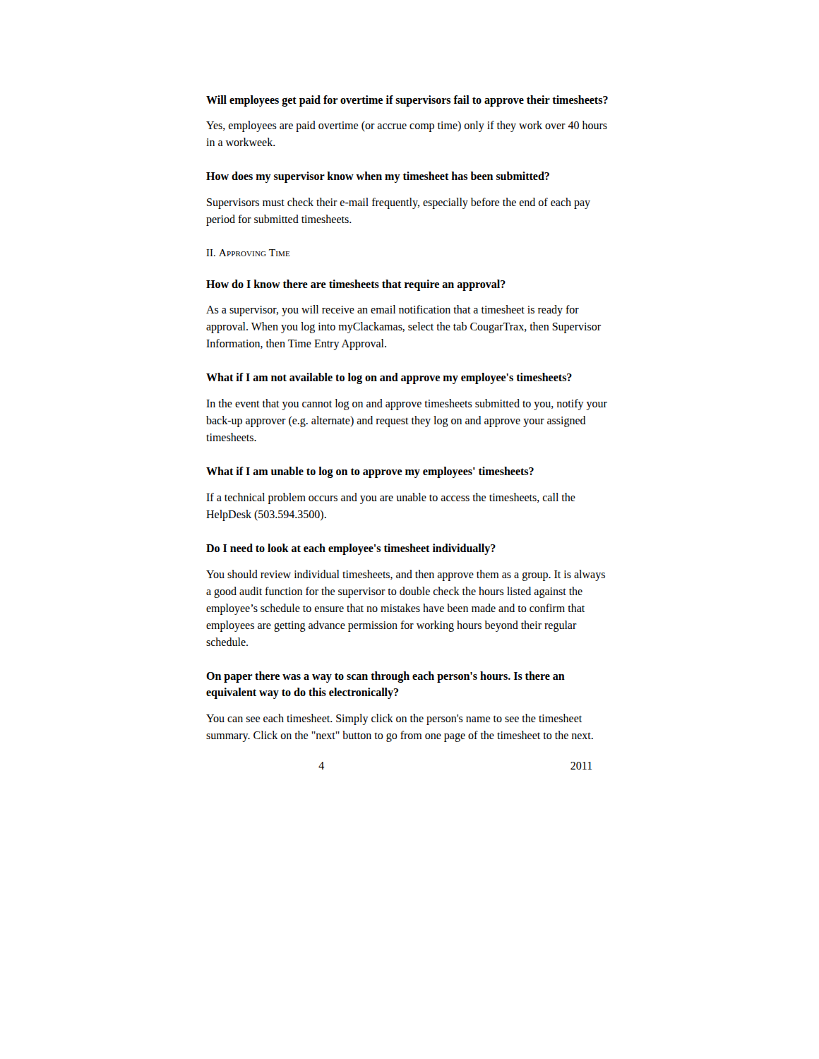Will employees get paid for overtime if supervisors fail to approve their timesheets?
Yes, employees are paid overtime (or accrue comp time) only if they work over 40 hours in a workweek.
How does my supervisor know when my timesheet has been submitted?
Supervisors must check their e-mail frequently, especially before the end of each pay period for submitted timesheets.
II. Approving Time
How do I know there are timesheets that require an approval?
As a supervisor, you will receive an email notification that a timesheet is ready for approval. When you log into myClackamas, select the tab CougarTrax, then Supervisor Information, then Time Entry Approval.
What if I am not available to log on and approve my employee's timesheets?
In the event that you cannot log on and approve timesheets submitted to you, notify your back-up approver (e.g. alternate) and request they log on and approve your assigned timesheets.
What if I am unable to log on to approve my employees' timesheets?
If a technical problem occurs and you are unable to access the timesheets, call the HelpDesk (503.594.3500).
Do I need to look at each employee's timesheet individually?
You should review individual timesheets, and then approve them as a group. It is always a good audit function for the supervisor to double check the hours listed against the employee’s schedule to ensure that no mistakes have been made and to confirm that employees are getting advance permission for working hours beyond their regular schedule.
On paper there was a way to scan through each person's hours. Is there an equivalent way to do this electronically?
You can see each timesheet. Simply click on the person's name to see the timesheet summary. Click on the "next" button to go from one page of the timesheet to the next.
4 2011